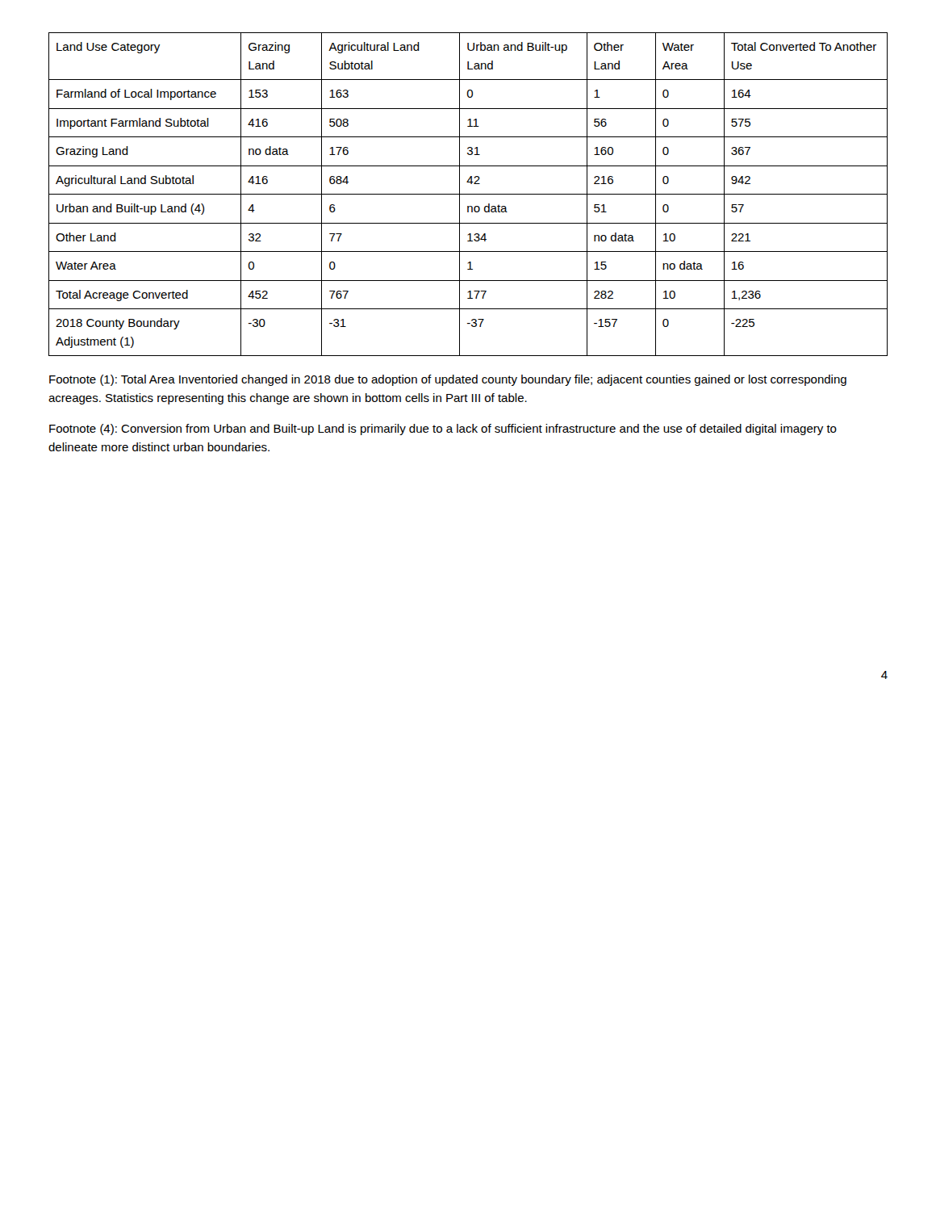| Land Use Category | Grazing Land | Agricultural Land Subtotal | Urban and Built-up Land | Other Land | Water Area | Total Converted To Another Use |
| --- | --- | --- | --- | --- | --- | --- |
| Farmland of Local Importance | 153 | 163 | 0 | 1 | 0 | 164 |
| Important Farmland Subtotal | 416 | 508 | 11 | 56 | 0 | 575 |
| Grazing Land | no data | 176 | 31 | 160 | 0 | 367 |
| Agricultural Land Subtotal | 416 | 684 | 42 | 216 | 0 | 942 |
| Urban and Built-up Land (4) | 4 | 6 | no data | 51 | 0 | 57 |
| Other Land | 32 | 77 | 134 | no data | 10 | 221 |
| Water Area | 0 | 0 | 1 | 15 | no data | 16 |
| Total Acreage Converted | 452 | 767 | 177 | 282 | 10 | 1,236 |
| 2018 County Boundary Adjustment (1) | -30 | -31 | -37 | -157 | 0 | -225 |
Footnote (1): Total Area Inventoried changed in 2018 due to adoption of updated county boundary file; adjacent counties gained or lost corresponding acreages. Statistics representing this change are shown in bottom cells in Part III of table.
Footnote (4): Conversion from Urban and Built-up Land is primarily due to a lack of sufficient infrastructure and the use of detailed digital imagery to delineate more distinct urban boundaries.
4